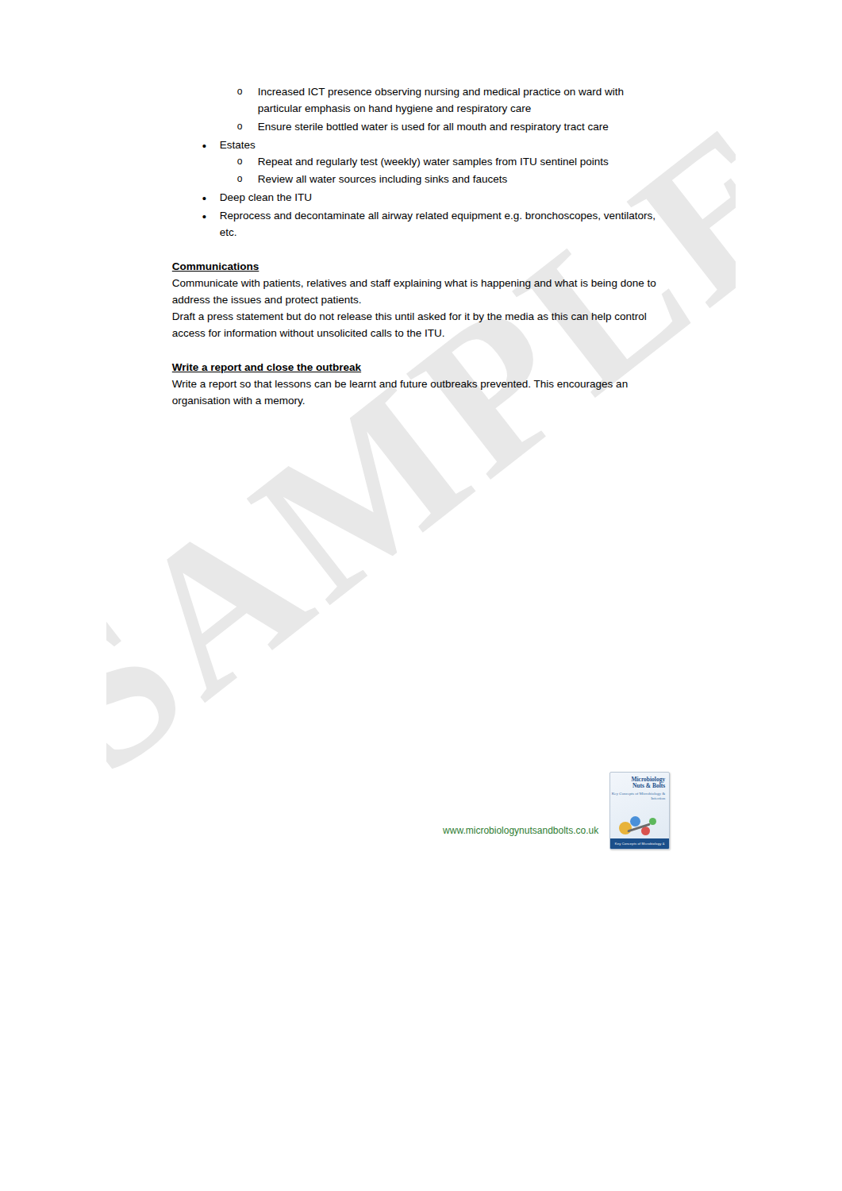SAMPLE
Increased ICT presence observing nursing and medical practice on ward with particular emphasis on hand hygiene and respiratory care
Ensure sterile bottled water is used for all mouth and respiratory tract care
Estates
Repeat and regularly test (weekly) water samples from ITU sentinel points
Review all water sources including sinks and faucets
Deep clean the ITU
Reprocess and decontaminate all airway related equipment e.g. bronchoscopes, ventilators, etc.
Communications
Communicate with patients, relatives and staff explaining what is happening and what is being done to address the issues and protect patients.
Draft a press statement but do not release this until asked for it by the media as this can help control access for information without unsolicited calls to the ITU.
Write a report and close the outbreak
Write a report so that lessons can be learnt and future outbreaks prevented. This encourages an organisation with a memory.
www.microbiologynutsandbolts.co.uk
Microbiology
Nuts & BoltsKey Concepts of Microbiology & Infection
Key Concepts of Microbiology & Infection